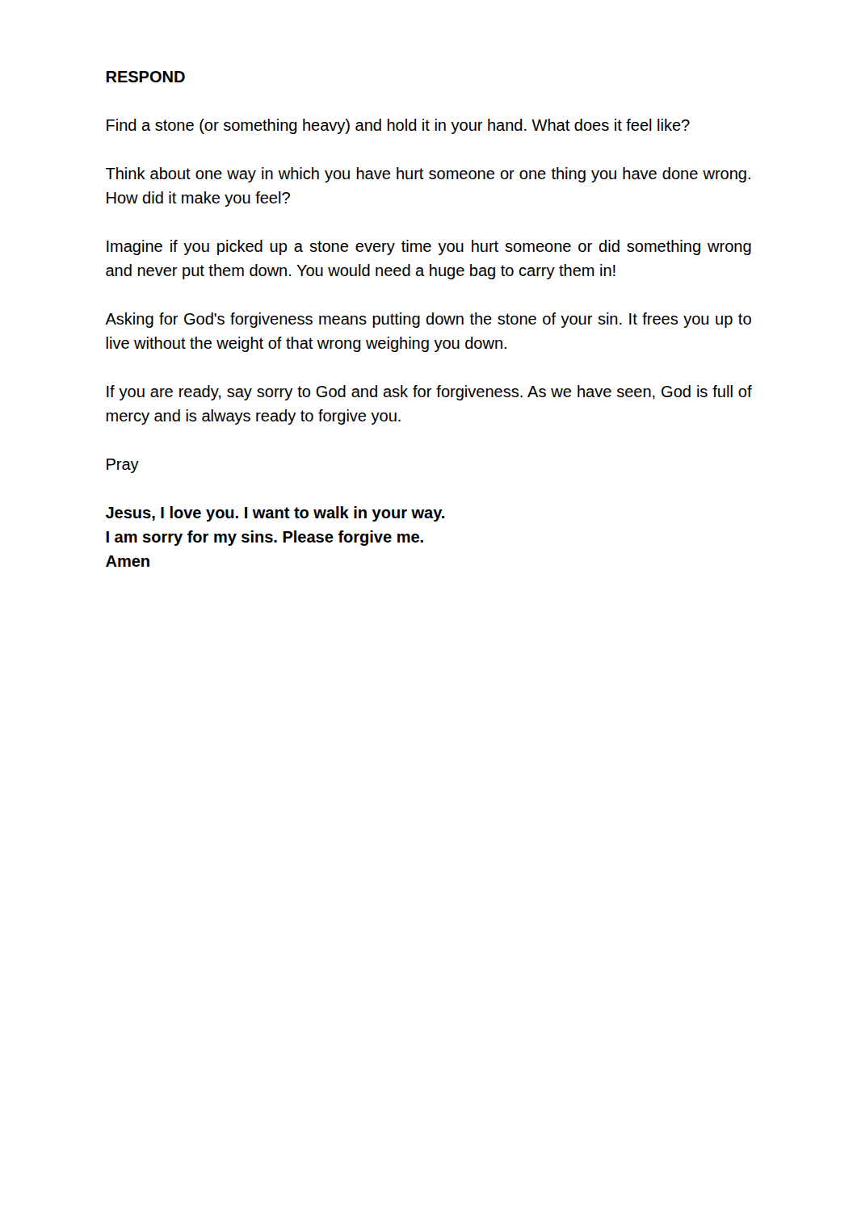RESPOND
Find a stone (or something heavy) and hold it in your hand. What does it feel like?
Think about one way in which you have hurt someone or one thing you have done wrong. How did it make you feel?
Imagine if you picked up a stone every time you hurt someone or did something wrong and never put them down. You would need a huge bag to carry them in!
Asking for God's forgiveness means putting down the stone of your sin. It frees you up to live without the weight of that wrong weighing you down.
If you are ready, say sorry to God and ask for forgiveness. As we have seen, God is full of mercy and is always ready to forgive you.
Pray
Jesus, I love you. I want to walk in your way.
I am sorry for my sins. Please forgive me.
Amen